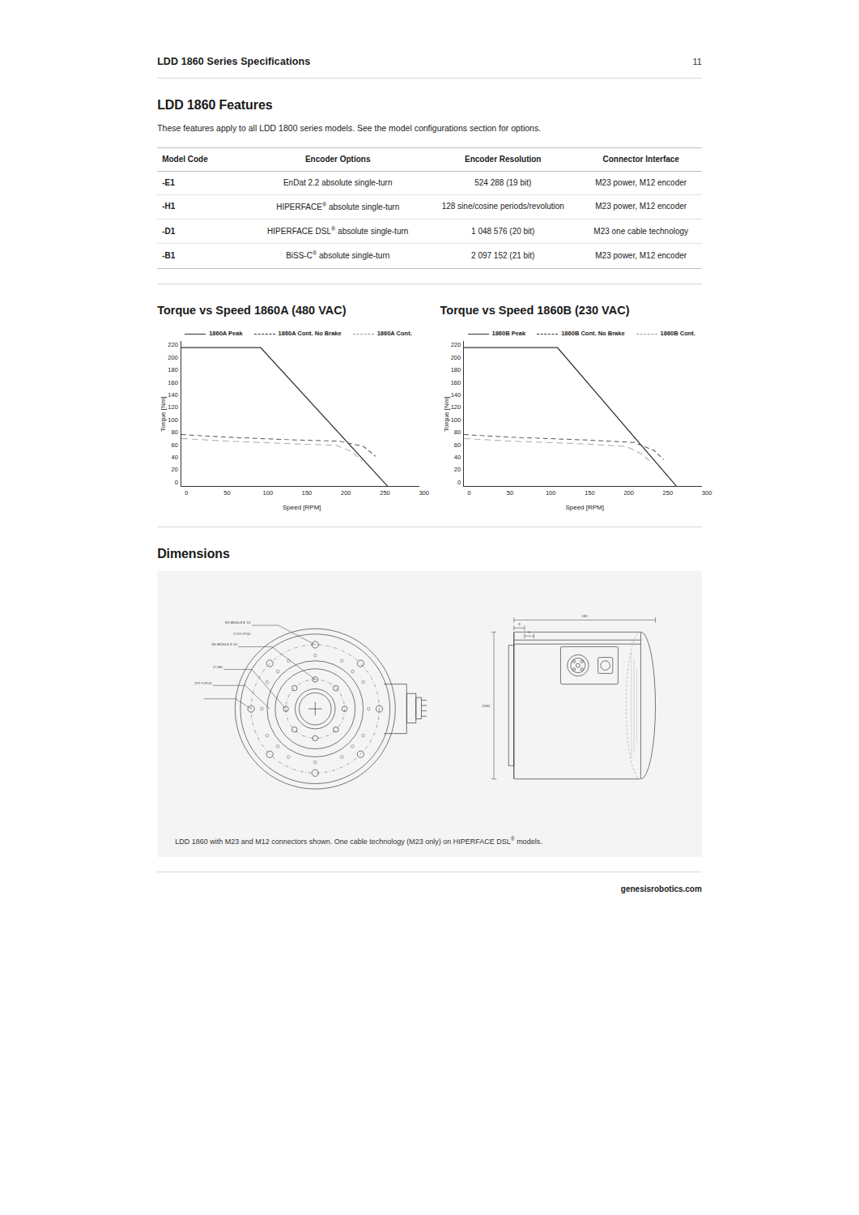LDD 1860 Series Specifications
11
LDD 1860 Features
These features apply to all LDD 1800 series models. See the model configurations section for options.
| Model Code | Encoder Options | Encoder Resolution | Connector Interface |
| --- | --- | --- | --- |
| -E1 | EnDat 2.2 absolute single-turn | 524 288 (19 bit) | M23 power, M12 encoder |
| -H1 | HIPERFACE ® absolute single-turn | 128 sine/cosine periods/revolution | M23 power, M12 encoder |
| -D1 | HIPERFACE DSL ® absolute single-turn | 1 048 576 (20 bit) | M23 one cable technology |
| -B1 | BiSS-C ® absolute single-turn | 2 097 152 (21 bit) | M23 power, M12 encoder |
Torque vs Speed 1860A (480 VAC)
1860A Peak 1860A Cont. No Brake 1860A Cont.
Torque [Nm]
220200180160140 120100806040 200
0 50100150200250 300
Speed [RPM]
Torque vs Speed 1860B (230 VAC)
1860B Peak 1860B Cont. No Brake 1860B Cont.
Torque [Nm]
220200180160140 120100806040 200
0 50100150200250 300
Speed [RPM]
Dimensions
8X M5X0.8 ∇ 15 ∅ 171 PCD 8X M5X0.8 ∇ 10 ∅ 180 ∅77.5 PCD 182 9 5 ∅192
LDD 1860 with M23 and M12 connectors shown. One cable technology (M23 only) on HIPERFACE DSL® models.
genesisrobotics.com